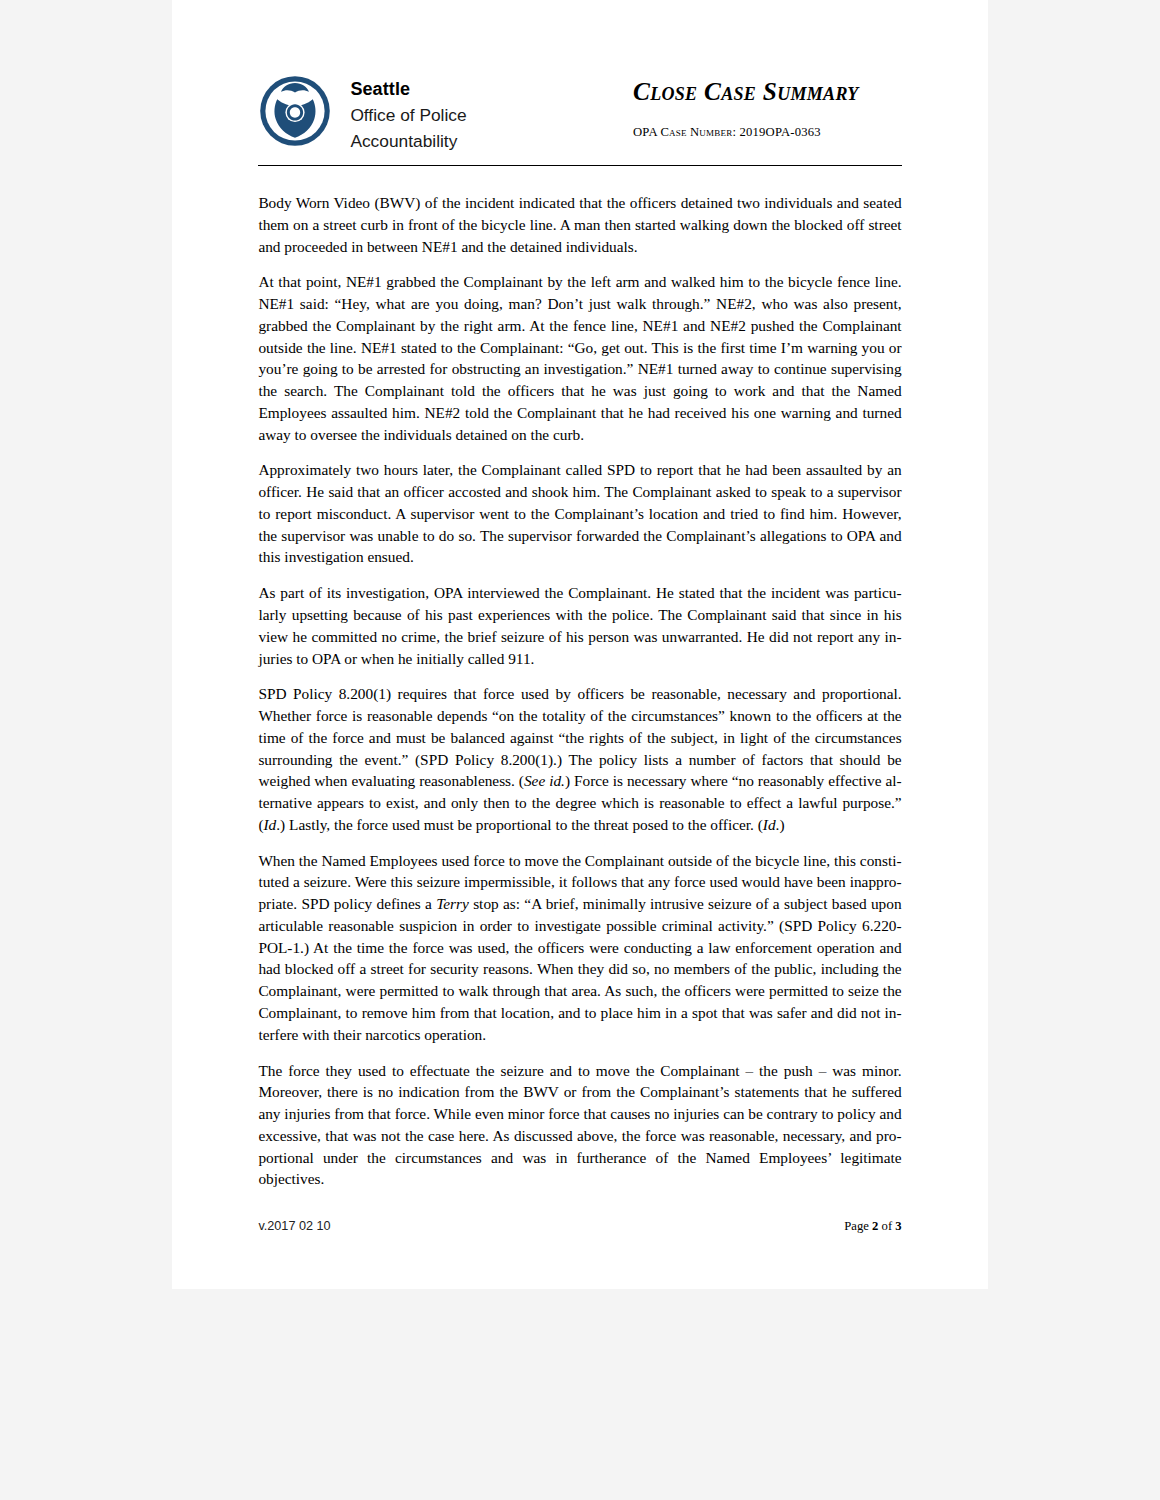Seattle
Office of Police
Accountability
Close Case Summary
OPA Case Number: 2019OPA-0363
Body Worn Video (BWV) of the incident indicated that the officers detained two individuals and seated them on a street curb in front of the bicycle line. A man then started walking down the blocked off street and proceeded in between NE#1 and the detained individuals.
At that point, NE#1 grabbed the Complainant by the left arm and walked him to the bicycle fence line. NE#1 said: “Hey, what are you doing, man? Don’t just walk through.” NE#2, who was also present, grabbed the Complainant by the right arm. At the fence line, NE#1 and NE#2 pushed the Complainant outside the line. NE#1 stated to the Complainant: “Go, get out. This is the first time I’m warning you or you’re going to be arrested for obstructing an investigation.” NE#1 turned away to continue supervising the search. The Complainant told the officers that he was just going to work and that the Named Employees assaulted him. NE#2 told the Complainant that he had received his one warning and turned away to oversee the individuals detained on the curb.
Approximately two hours later, the Complainant called SPD to report that he had been assaulted by an officer. He said that an officer accosted and shook him. The Complainant asked to speak to a supervisor to report misconduct. A supervisor went to the Complainant’s location and tried to find him. However, the supervisor was unable to do so. The supervisor forwarded the Complainant’s allegations to OPA and this investigation ensued.
As part of its investigation, OPA interviewed the Complainant. He stated that the incident was particularly upsetting because of his past experiences with the police. The Complainant said that since in his view he committed no crime, the brief seizure of his person was unwarranted. He did not report any injuries to OPA or when he initially called 911.
SPD Policy 8.200(1) requires that force used by officers be reasonable, necessary and proportional. Whether force is reasonable depends “on the totality of the circumstances” known to the officers at the time of the force and must be balanced against “the rights of the subject, in light of the circumstances surrounding the event.” (SPD Policy 8.200(1).) The policy lists a number of factors that should be weighed when evaluating reasonableness. (See id.) Force is necessary where “no reasonably effective alternative appears to exist, and only then to the degree which is reasonable to effect a lawful purpose.” (Id.) Lastly, the force used must be proportional to the threat posed to the officer. (Id.)
When the Named Employees used force to move the Complainant outside of the bicycle line, this constituted a seizure. Were this seizure impermissible, it follows that any force used would have been inappropriate. SPD policy defines a Terry stop as: “A brief, minimally intrusive seizure of a subject based upon articulable reasonable suspicion in order to investigate possible criminal activity.” (SPD Policy 6.220-POL-1.) At the time the force was used, the officers were conducting a law enforcement operation and had blocked off a street for security reasons. When they did so, no members of the public, including the Complainant, were permitted to walk through that area. As such, the officers were permitted to seize the Complainant, to remove him from that location, and to place him in a spot that was safer and did not interfere with their narcotics operation.
The force they used to effectuate the seizure and to move the Complainant – the push – was minor. Moreover, there is no indication from the BWV or from the Complainant’s statements that he suffered any injuries from that force. While even minor force that causes no injuries can be contrary to policy and excessive, that was not the case here. As discussed above, the force was reasonable, necessary, and proportional under the circumstances and was in furtherance of the Named Employees’ legitimate objectives.
v.2017 02 10
Page 2 of 3